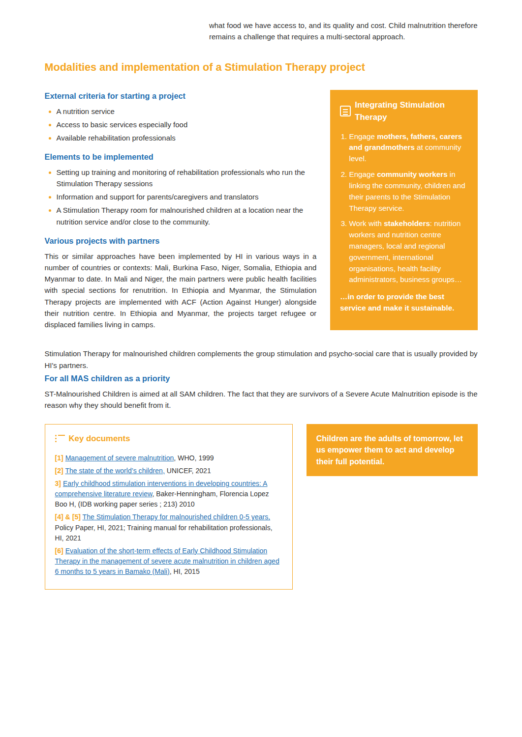what food we have access to, and its quality and cost. Child malnutrition therefore remains a challenge that requires a multi-sectoral approach.
Modalities and implementation of a Stimulation Therapy project
External criteria for starting a project
A nutrition service
Access to basic services especially food
Available rehabilitation professionals
Elements to be implemented
Setting up training and monitoring of rehabilitation professionals who run the Stimulation Therapy sessions
Information and support for parents/caregivers and translators
A Stimulation Therapy room for malnourished children at a location near the nutrition service and/or close to the community.
Various projects with partners
This or similar approaches have been implemented by HI in various ways in a number of countries or contexts: Mali, Burkina Faso, Niger, Somalia, Ethiopia and Myanmar to date. In Mali and Niger, the main partners were public health facilities with special sections for renutrition. In Ethiopia and Myanmar, the Stimulation Therapy projects are implemented with ACF (Action Against Hunger) alongside their nutrition centre. In Ethiopia and Myanmar, the projects target refugee or displaced families living in camps.
Integrating Stimulation Therapy
Engage mothers, fathers, carers and grandmothers at community level.
Engage community workers in linking the community, children and their parents to the Stimulation Therapy service.
Work with stakeholders: nutrition workers and nutrition centre managers, local and regional government, international organisations, health facility administrators, business groups…
…in order to provide the best service and make it sustainable.
Stimulation Therapy for malnourished children complements the group stimulation and psycho-social care that is usually provided by HI's partners.
For all MAS children as a priority
ST-Malnourished Children is aimed at all SAM children. The fact that they are survivors of a Severe Acute Malnutrition episode is the reason why they should benefit from it.
Key documents
[1] Management of severe malnutrition, WHO, 1999
[2] The state of the world’s children, UNICEF, 2021
3] Early childhood stimulation interventions in developing countries: A comprehensive literature review, Baker-Henningham, Florencia Lopez Boo H, (IDB working paper series ; 213) 2010
[4] & [5] The Stimulation Therapy for malnourished children 0-5 years, Policy Paper, HI, 2021; Training manual for rehabilitation professionals, HI, 2021
[6] Evaluation of the short-term effects of Early Childhood Stimulation Therapy in the management of severe acute malnutrition in children aged 6 months to 5 years in Bamako (Mali), HI, 2015
Children are the adults of tomorrow, let us empower them to act and develop their full potential.